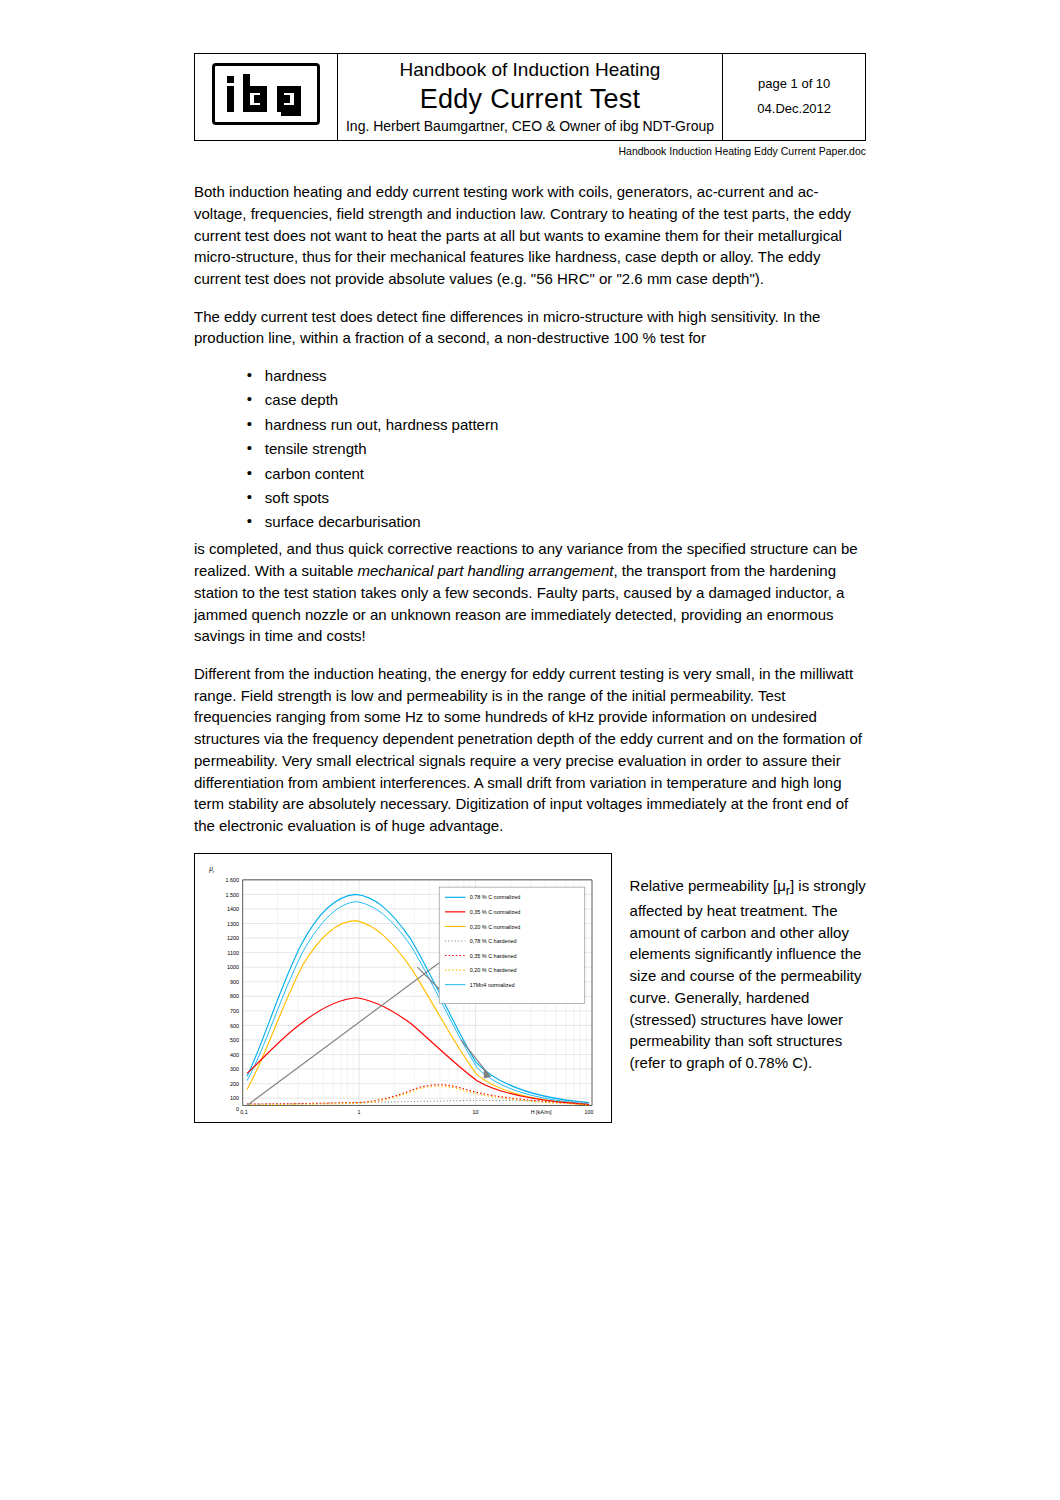| | Handbook of Induction Heating Eddy Current Test Ing. Herbert Baumgartner, CEO & Owner of ibg NDT-Group | page 1 of 10 04.Dec.2012 |
Handbook Induction Heating Eddy Current Paper.doc
Both induction heating and eddy current testing work with coils, generators, ac-current and ac-voltage, frequencies, field strength and induction law. Contrary to heating of the test parts, the eddy current test does not want to heat the parts at all but wants to examine them for their metallurgical micro-structure, thus for their mechanical features like hardness, case depth or alloy. The eddy current test does not provide absolute values (e.g. "56 HRC" or "2.6 mm case depth").
The eddy current test does detect fine differences in micro-structure with high sensitivity. In the production line, within a fraction of a second, a non-destructive 100 % test for
hardness
case depth
hardness run out, hardness pattern
tensile strength
carbon content
soft spots
surface decarburisation
is completed, and thus quick corrective reactions to any variance from the specified structure can be realized. With a suitable mechanical part handling arrangement, the transport from the hardening station to the test station takes only a few seconds. Faulty parts, caused by a damaged inductor, a jammed quench nozzle or an unknown reason are immediately detected, providing an enormous savings in time and costs!
Different from the induction heating, the energy for eddy current testing is very small, in the milliwatt range. Field strength is low and permeability is in the range of the initial permeability. Test frequencies ranging from some Hz to some hundreds of kHz provide information on undesired structures via the frequency dependent penetration depth of the eddy current and on the formation of permeability. Very small electrical signals require a very precise evaluation in order to assure their differentiation from ambient interferences. A small drift from variation in temperature and high long term stability are absolutely necessary. Digitization of input voltages immediately at the front end of the electronic evaluation is of huge advantage.
μr 1.600 1.500 1400 1300 1200 1100 1000 900 800 700 600 500 400 300 200 100 0 0,1 1 10 100 H [kA/m] 0,78 % C normalized 0,35 % C normalized 0,20 % C normalized 0,78 % C hardened 0,35 % C hardened 0,20 % C hardened 17Mn4 normalized
Relative permeability [μr] is strongly affected by heat treatment. The amount of carbon and other alloy elements significantly influence the size and course of the permeability curve. Generally, hardened (stressed) structures have lower permeability than soft structures
(refer to graph of 0.78% C).